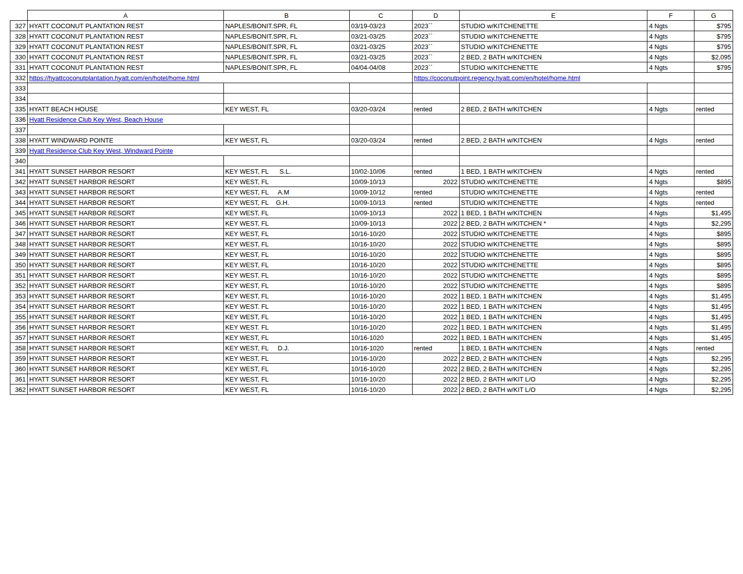| | A | B | C | D | E | F | G |
| --- | --- | --- | --- | --- | --- | --- | --- |
| 327 | HYATT COCONUT PLANTATION REST | NAPLES/BONIT.SPR, FL | 03/19-03/23 | 2023`` | STUDIO w/KITCHENETTE | 4 Ngts | $795 |
| 328 | HYATT COCONUT PLANTATION REST | NAPLES/BONIT.SPR, FL | 03/21-03/25 | 2023`` | STUDIO w/KITCHENETTE | 4 Ngts | $795 |
| 329 | HYATT COCONUT PLANTATION REST | NAPLES/BONIT.SPR, FL | 03/21-03/25 | 2023`` | STUDIO w/KITCHENETTE | 4 Ngts | $795 |
| 330 | HYATT COCONUT PLANTATION REST | NAPLES/BONIT.SPR, FL | 03/21-03/25 | 2023`` | 2 BED, 2 BATH w/KITCHEN | 4 Ngts | $2,095 |
| 331 | HYATT COCONUT PLANTATION REST | NAPLES/BONIT.SPR, FL | 04/04-04/08 | 2023`` | STUDIO w/KITCHENETTE | 4 Ngts | $795 |
| 332 | https://hyattcoconutplantation.hyatt.com/en/hotel/home.html | https://coconutpoint.regency.hyatt.com/en/hotel/home.html | |
| 333 | | | | | | | |
| 334 | | | | | | | |
| 335 | HYATT BEACH HOUSE | KEY WEST, FL | 03/20-03/24 | rented | 2 BED, 2 BATH w/KITCHEN | 4 Ngts | rented |
| 336 | Hyatt Residence Club Key West, Beach House | | | | | |
| 337 | | | | | | | |
| 338 | HYATT WINDWARD POINTE | KEY WEST, FL | 03/20-03/24 | rented | 2 BED, 2 BATH w/KITCHEN | 4 Ngts | rented |
| 339 | Hyatt Residence Club Key West, Windward Pointe | | | | | |
| 340 | | | | | | | |
| 341 | HYATT SUNSET HARBOR RESORT | KEY WEST, FL S.L. | 10/02-10/06 | rented | 1 BED, 1 BATH w/KITCHEN | 4 Ngts | rented |
| 342 | HYATT SUNSET HARBOR RESORT | KEY WEST, FL | 10/09-10/13 | 2022 | STUDIO w/KITCHENETTE | 4 Ngts | $895 |
| 343 | HYATT SUNSET HARBOR RESORT | KEY WEST, FL A.M | 10/09-10/12 | rented | STUDIO w/KITCHENETTE | 4 Ngts | rented |
| 344 | HYATT SUNSET HARBOR RESORT | KEY WEST, FL G.H. | 10/09-10/13 | rented | STUDIO w/KITCHENETTE | 4 Ngts | rented |
| 345 | HYATT SUNSET HARBOR RESORT | KEY WEST, FL | 10/09-10/13 | 2022 | 1 BED, 1 BATH w/KITCHEN | 4 Ngts | $1,495 |
| 346 | HYATT SUNSET HARBOR RESORT | KEY WEST, FL | 10/09-10/13 | 2022 | 2 BED, 2 BATH w/KITCHEN * | 4 Ngts | $2,295 |
| 347 | HYATT SUNSET HARBOR RESORT | KEY WEST, FL | 10/16-10/20 | 2022 | STUDIO w/KITCHENETTE | 4 Ngts | $895 |
| 348 | HYATT SUNSET HARBOR RESORT | KEY WEST, FL | 10/16-10/20 | 2022 | STUDIO w/KITCHENETTE | 4 Ngts | $895 |
| 349 | HYATT SUNSET HARBOR RESORT | KEY WEST, FL | 10/16-10/20 | 2022 | STUDIO w/KITCHENETTE | 4 Ngts | $895 |
| 350 | HYATT SUNSET HARBOR RESORT | KEY WEST, FL | 10/16-10/20 | 2022 | STUDIO w/KITCHENETTE | 4 Ngts | $895 |
| 351 | HYATT SUNSET HARBOR RESORT | KEY WEST, FL | 10/16-10/20 | 2022 | STUDIO w/KITCHENETTE | 4 Ngts | $895 |
| 352 | HYATT SUNSET HARBOR RESORT | KEY WEST, FL | 10/16-10/20 | 2022 | STUDIO w/KITCHENETTE | 4 Ngts | $895 |
| 353 | HYATT SUNSET HARBOR RESORT | KEY WEST, FL | 10/16-10/20 | 2022 | 1 BED, 1 BATH w/KITCHEN | 4 Ngts | $1,495 |
| 354 | HYATT SUNSET HARBOR RESORT | KEY WEST. FL | 10/16-10/20 | 2022 | 1 BED, 1 BATH w/KITCHEN | 4 Ngts | $1,495 |
| 355 | HYATT SUNSET HARBOR RESORT | KEY WEST, FL | 10/16-10/20 | 2022 | 1 BED, 1 BATH w/KITCHEN | 4 Ngts | $1,495 |
| 356 | HYATT SUNSET HARBOR RESORT | KEY WEST. FL | 10/16-10/20 | 2022 | 1 BED, 1 BATH w/KITCHEN | 4 Ngts | $1,495 |
| 357 | HYATT SUNSET HARBOR RESORT | KEY WEST, FL | 10/16-1020 | 2022 | 1 BED, 1 BATH w/KITCHEN | 4 Ngts | $1,495 |
| 358 | HYATT SUNSET HARBOR RESORT | KEY WEST, FL D.J. | 10/16-1020 | rented | 1 BED, 1 BATH w/KITCHEN | 4 Ngts | rented |
| 359 | HYATT SUNSET HARBOR RESORT | KEY WEST, FL | 10/16-10/20 | 2022 | 2 BED, 2 BATH w/KITCHEN | 4 Ngts | $2,295 |
| 360 | HYATT SUNSET HARBOR RESORT | KEY WEST, FL | 10/16-10/20 | 2022 | 2 BED, 2 BATH w/KITCHEN | 4 Ngts | $2,295 |
| 361 | HYATT SUNSET HARBOR RESORT | KEY WEST, FL | 10/16-10/20 | 2022 | 2 BED, 2 BATH w/KIT L/O | 4 Ngts | $2,295 |
| 362 | HYATT SUNSET HARBOR RESORT | KEY WEST, FL | 10/16-10/20 | 2022 | 2 BED, 2 BATH w/KIT L/O | 4 Ngts | $2,295 |